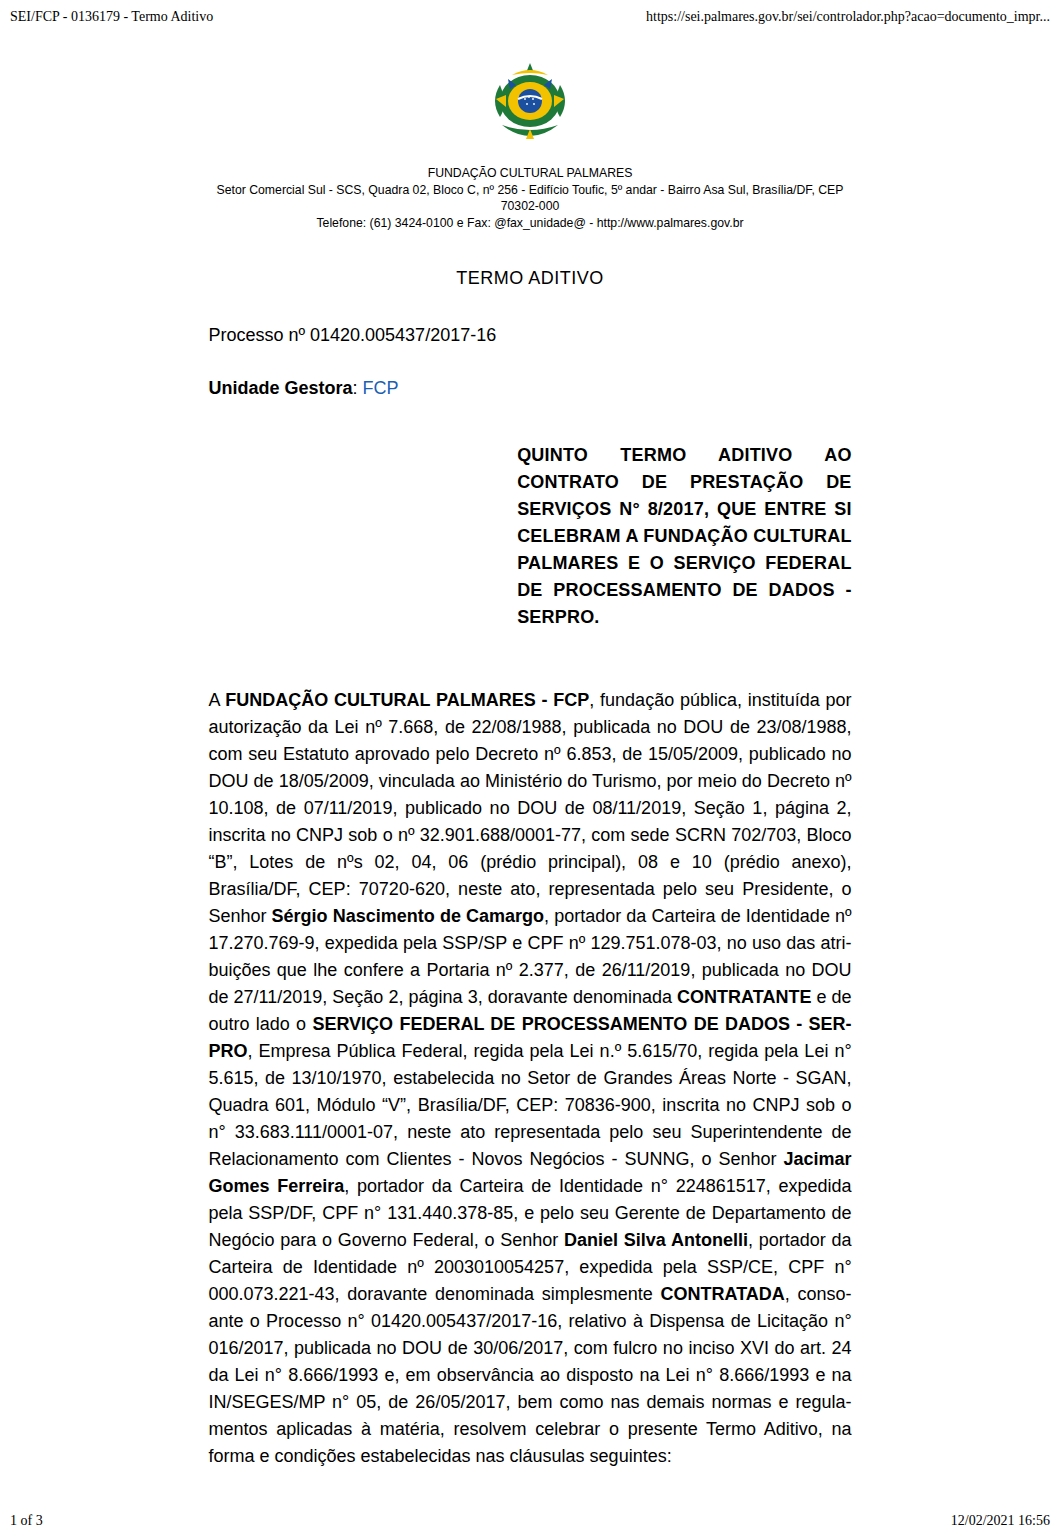SEI/FCP - 0136179 - Termo Aditivo
https://sei.palmares.gov.br/sei/controlador.php?acao=documento_impr...
FUNDAÇÃO CULTURAL PALMARES
Setor Comercial Sul - SCS, Quadra 02, Bloco C, nº 256 - Edifício Toufic, 5º andar - Bairro Asa Sul, Brasília/DF, CEP 70302-000
Telefone: (61) 3424-0100 e Fax: @fax_unidade@ - http://www.palmares.gov.br
TERMO ADITIVO
Processo nº 01420.005437/2017-16
Unidade Gestora: FCP
QUINTO TERMO ADITIVO AO CONTRATO DE PRESTAÇÃO DE SERVIÇOS N° 8/2017, QUE ENTRE SI CELEBRAM A FUNDAÇÃO CULTURAL PALMARES E O SERVIÇO FEDERAL DE PROCESSAMENTO DE DADOS - SERPRO.
A FUNDAÇÃO CULTURAL PALMARES - FCP, fundação pública, instituída por autorização da Lei nº 7.668, de 22/08/1988, publicada no DOU de 23/08/1988, com seu Estatuto aprovado pelo Decreto nº 6.853, de 15/05/2009, publicado no DOU de 18/05/2009, vinculada ao Ministério do Turismo, por meio do Decreto nº 10.108, de 07/11/2019, publicado no DOU de 08/11/2019, Seção 1, página 2, inscrita no CNPJ sob o nº 32.901.688/0001-77, com sede SCRN 702/703, Bloco “B”, Lotes de nºs 02, 04, 06 (prédio principal), 08 e 10 (prédio anexo), Brasília/DF, CEP: 70720-620, neste ato, representada pelo seu Presidente, o Senhor Sérgio Nascimento de Camargo, portador da Carteira de Identidade nº 17.270.769-9, expedida pela SSP/SP e CPF nº 129.751.078-03, no uso das atribuições que lhe confere a Portaria nº 2.377, de 26/11/2019, publicada no DOU de 27/11/2019, Seção 2, página 3, doravante denominada CONTRATANTE e de outro lado o SERVIÇO FEDERAL DE PROCESSAMENTO DE DADOS - SERPRO, Empresa Pública Federal, regida pela Lei n.º 5.615/70, regida pela Lei n° 5.615, de 13/10/1970, estabelecida no Setor de Grandes Áreas Norte - SGAN, Quadra 601, Módulo “V”, Brasília/DF, CEP: 70836-900, inscrita no CNPJ sob o n° 33.683.111/0001-07, neste ato representada pelo seu Superintendente de Relacionamento com Clientes - Novos Negócios - SUNNG, o Senhor Jacimar Gomes Ferreira, portador da Carteira de Identidade n° 224861517, expedida pela SSP/DF, CPF n° 131.440.378-85, e pelo seu Gerente de Departamento de Negócio para o Governo Federal, o Senhor Daniel Silva Antonelli, portador da Carteira de Identidade nº 2003010054257, expedida pela SSP/CE, CPF n° 000.073.221-43, doravante denominada simplesmente CONTRATADA, consoante o Processo n° 01420.005437/2017-16, relativo à Dispensa de Licitação n° 016/2017, publicada no DOU de 30/06/2017, com fulcro no inciso XVI do art. 24 da Lei n° 8.666/1993 e, em observância ao disposto na Lei n° 8.666/1993 e na IN/SEGES/MP n° 05, de 26/05/2017, bem como nas demais normas e regulamentos aplicadas à matéria, resolvem celebrar o presente Termo Aditivo, na forma e condições estabelecidas nas cláusulas seguintes:
1 of 3
12/02/2021 16:56